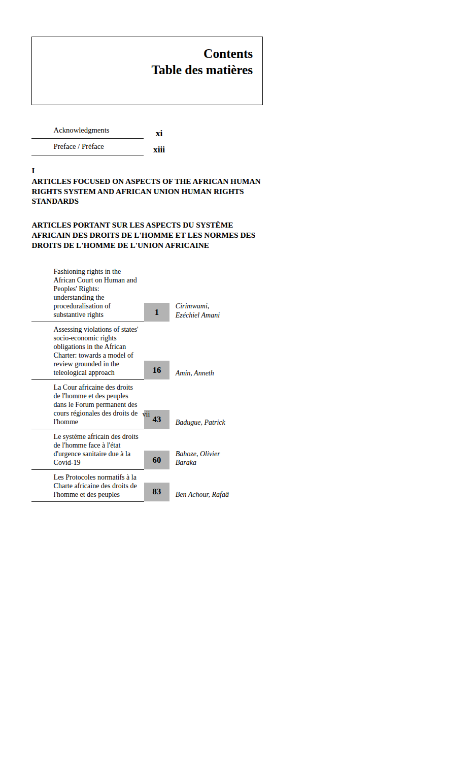Contents
Table des matières
| Acknowledgments | xi | |
| Preface / Préface | xiii | |
I
ARTICLES FOCUSED ON ASPECTS OF THE AFRICAN HUMAN RIGHTS SYSTEM AND AFRICAN UNION HUMAN RIGHTS STANDARDS
ARTICLES PORTANT SUR LES ASPECTS DU SYSTÈME AFRICAIN DES DROITS DE L'HOMME ET LES NORMES DES DROITS DE L'HOMME DE L'UNION AFRICAINE
| Fashioning rights in the African Court on Human and Peoples' Rights: understanding the proceduralisation of substantive rights | 1 | Cirimwami, Ezéchiel Amani |
| Assessing violations of states' socio-economic rights obligations in the African Charter: towards a model of review grounded in the teleological approach | 16 | Amin, Anneth |
| La Cour africaine des droits de l'homme et des peuples dans le Forum permanent des cours régionales des droits de l'homme | 43 | Badugue, Patrick |
| Le système africain des droits de l'homme face à l'état d'urgence sanitaire due à la Covid-19 | 60 | Bahoze, Olivier Baraka |
| Les Protocoles normatifs à la Charte africaine des droits de l'homme et des peuples | 83 | Ben Achour, Rafaâ |
vii